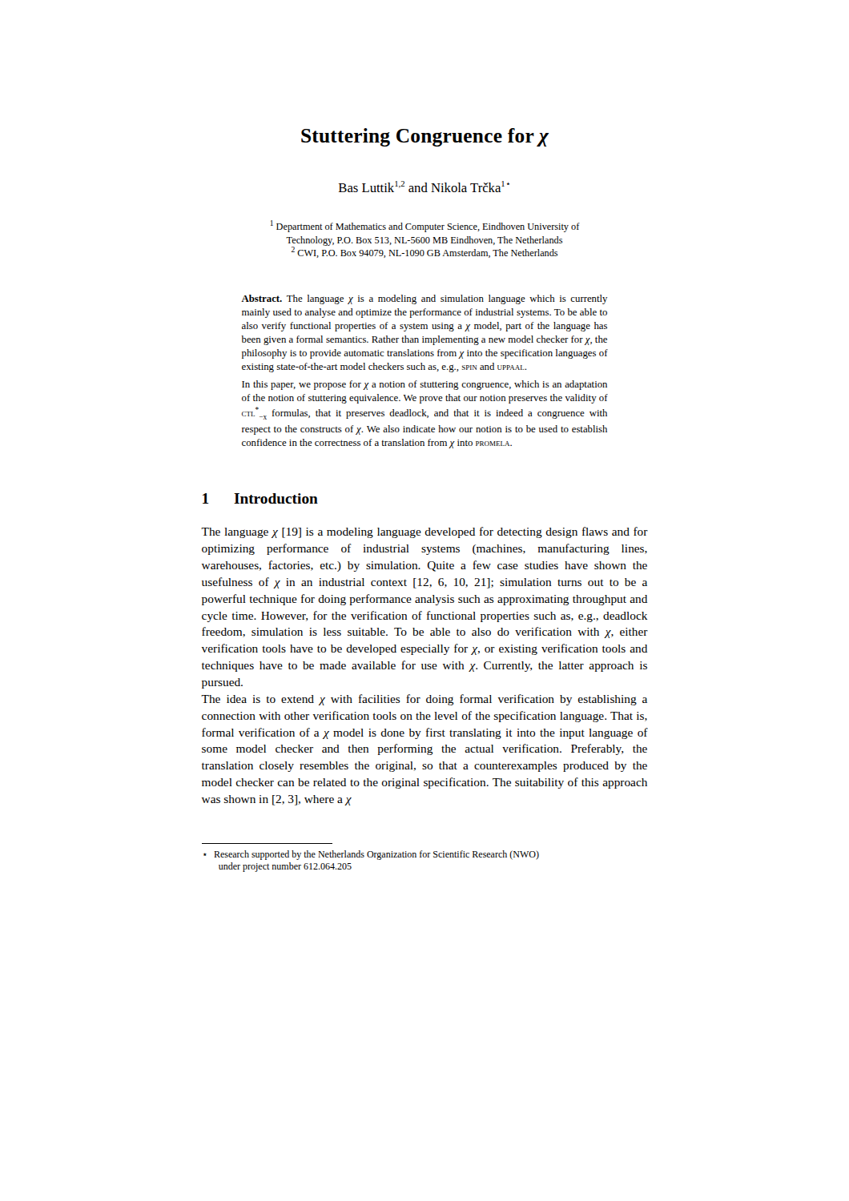Stuttering Congruence for χ
Bas Luttik1,2 and Nikola Trčka1⋆
1 Department of Mathematics and Computer Science, Eindhoven University of
Technology, P.O. Box 513, NL-5600 MB Eindhoven, The Netherlands
2 CWI, P.O. Box 94079, NL-1090 GB Amsterdam, The Netherlands
Abstract. The language χ is a modeling and simulation language which is currently mainly used to analyse and optimize the performance of industrial systems. To be able to also verify functional properties of a system using a χ model, part of the language has been given a formal semantics. Rather than implementing a new model checker for χ, the philosophy is to provide automatic translations from χ into the specification languages of existing state-of-the-art model checkers such as, e.g., spin and uppaal.
In this paper, we propose for χ a notion of stuttering congruence, which is an adaptation of the notion of stuttering equivalence. We prove that our notion preserves the validity of ctl*−x formulas, that it preserves deadlock, and that it is indeed a congruence with respect to the constructs of χ. We also indicate how our notion is to be used to establish confidence in the correctness of a translation from χ into promela.
1 Introduction
The language χ [19] is a modeling language developed for detecting design flaws and for optimizing performance of industrial systems (machines, manufacturing lines, warehouses, factories, etc.) by simulation. Quite a few case studies have shown the usefulness of χ in an industrial context [12, 6, 10, 21]; simulation turns out to be a powerful technique for doing performance analysis such as approximating throughput and cycle time. However, for the verification of functional properties such as, e.g., deadlock freedom, simulation is less suitable. To be able to also do verification with χ, either verification tools have to be developed especially for χ, or existing verification tools and techniques have to be made available for use with χ. Currently, the latter approach is pursued.
The idea is to extend χ with facilities for doing formal verification by establishing a connection with other verification tools on the level of the specification language. That is, formal verification of a χ model is done by first translating it into the input language of some model checker and then performing the actual verification. Preferably, the translation closely resembles the original, so that a counterexamples produced by the model checker can be related to the original specification. The suitability of this approach was shown in [2, 3], where a χ
⋆ Research supported by the Netherlands Organization for Scientific Research (NWO) under project number 612.064.205